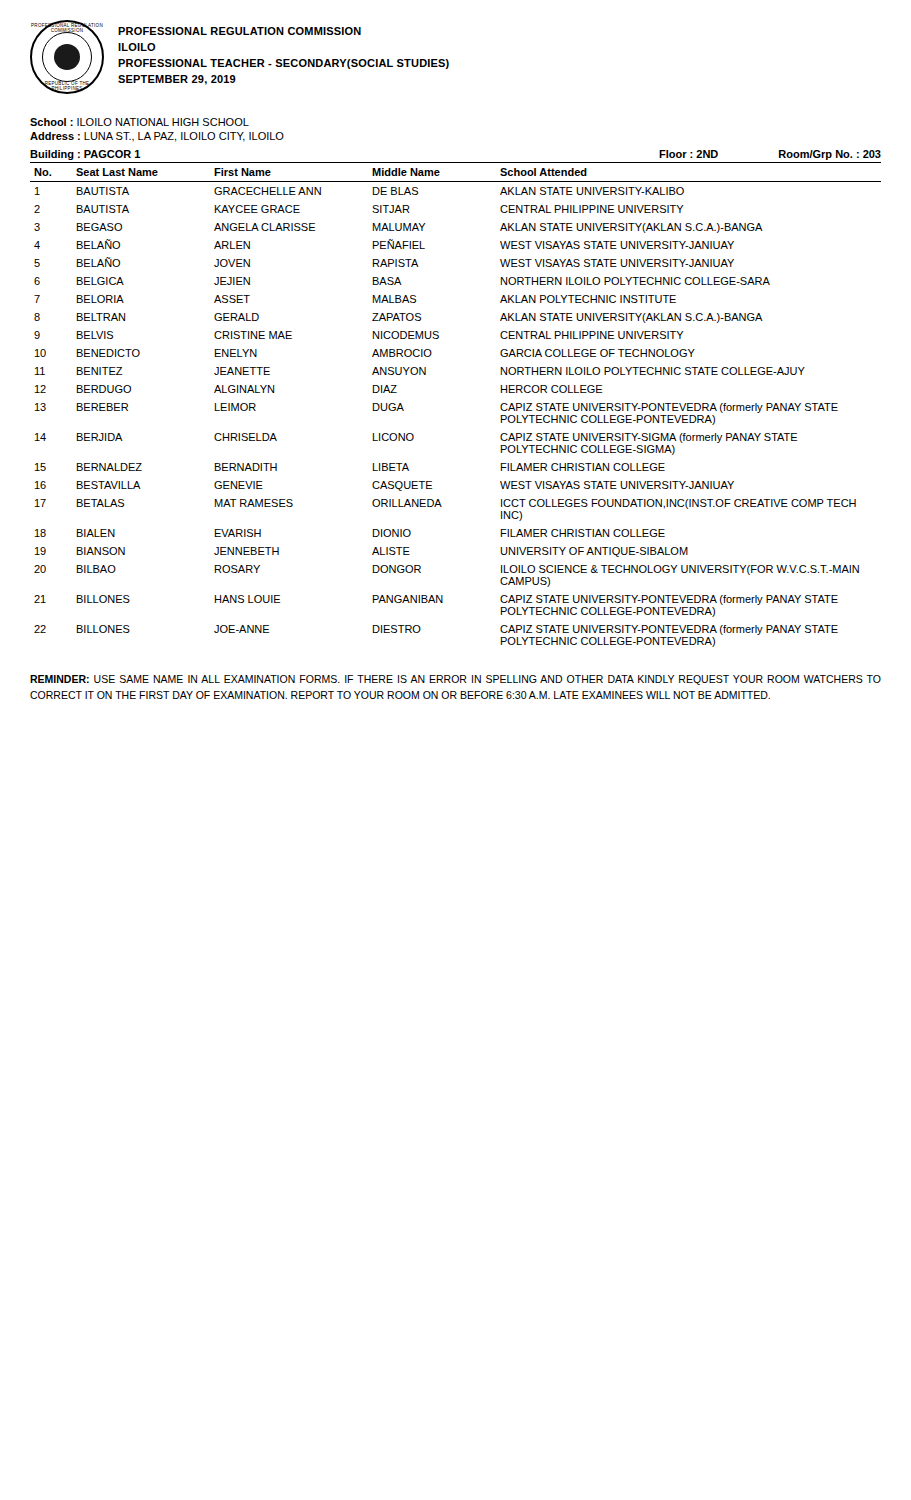PROFESSIONAL REGULATION COMMISSION REPUBLIC OF THE PHILIPPINES
PROFESSIONAL REGULATION COMMISSION
ILOILO
PROFESSIONAL TEACHER - SECONDARY(SOCIAL STUDIES)
SEPTEMBER 29, 2019
School : ILOILO NATIONAL HIGH SCHOOL
Address : LUNA ST., LA PAZ, ILOILO CITY, ILOILO
Building : PAGCOR 1
Floor : 2ND
Room/Grp No. : 203
| No. | Seat Last Name | First Name | Middle Name | School Attended |
| --- | --- | --- | --- | --- |
| 1 | BAUTISTA | GRACECHELLE ANN | DE BLAS | AKLAN STATE UNIVERSITY-KALIBO |
| 2 | BAUTISTA | KAYCEE GRACE | SITJAR | CENTRAL PHILIPPINE UNIVERSITY |
| 3 | BEGASO | ANGELA CLARISSE | MALUMAY | AKLAN STATE UNIVERSITY(AKLAN S.C.A.)-BANGA |
| 4 | BELAÑO | ARLEN | PEÑAFIEL | WEST VISAYAS STATE UNIVERSITY-JANIUAY |
| 5 | BELAÑO | JOVEN | RAPISTA | WEST VISAYAS STATE UNIVERSITY-JANIUAY |
| 6 | BELGICA | JEJIEN | BASA | NORTHERN ILOILO POLYTECHNIC COLLEGE-SARA |
| 7 | BELORIA | ASSET | MALBAS | AKLAN POLYTECHNIC INSTITUTE |
| 8 | BELTRAN | GERALD | ZAPATOS | AKLAN STATE UNIVERSITY(AKLAN S.C.A.)-BANGA |
| 9 | BELVIS | CRISTINE MAE | NICODEMUS | CENTRAL PHILIPPINE UNIVERSITY |
| 10 | BENEDICTO | ENELYN | AMBROCIO | GARCIA COLLEGE OF TECHNOLOGY |
| 11 | BENITEZ | JEANETTE | ANSUYON | NORTHERN ILOILO POLYTECHNIC STATE COLLEGE-AJUY |
| 12 | BERDUGO | ALGINALYN | DIAZ | HERCOR COLLEGE |
| 13 | BEREBER | LEIMOR | DUGA | CAPIZ STATE UNIVERSITY-PONTEVEDRA (formerly PANAY STATE POLYTECHNIC COLLEGE-PONTEVEDRA) |
| 14 | BERJIDA | CHRISELDA | LICONO | CAPIZ STATE UNIVERSITY-SIGMA (formerly PANAY STATE POLYTECHNIC COLLEGE-SIGMA) |
| 15 | BERNALDEZ | BERNADITH | LIBETA | FILAMER CHRISTIAN COLLEGE |
| 16 | BESTAVILLA | GENEVIE | CASQUETE | WEST VISAYAS STATE UNIVERSITY-JANIUAY |
| 17 | BETALAS | MAT RAMESES | ORILLANEDA | ICCT COLLEGES FOUNDATION,INC(INST.OF CREATIVE COMP TECH INC) |
| 18 | BIALEN | EVARISH | DIONIO | FILAMER CHRISTIAN COLLEGE |
| 19 | BIANSON | JENNEBETH | ALISTE | UNIVERSITY OF ANTIQUE-SIBALOM |
| 20 | BILBAO | ROSARY | DONGOR | ILOILO SCIENCE & TECHNOLOGY UNIVERSITY(FOR W.V.C.S.T.-MAIN CAMPUS) |
| 21 | BILLONES | HANS LOUIE | PANGANIBAN | CAPIZ STATE UNIVERSITY-PONTEVEDRA (formerly PANAY STATE POLYTECHNIC COLLEGE-PONTEVEDRA) |
| 22 | BILLONES | JOE-ANNE | DIESTRO | CAPIZ STATE UNIVERSITY-PONTEVEDRA (formerly PANAY STATE POLYTECHNIC COLLEGE-PONTEVEDRA) |
REMINDER: USE SAME NAME IN ALL EXAMINATION FORMS. IF THERE IS AN ERROR IN SPELLING AND OTHER DATA KINDLY REQUEST YOUR ROOM WATCHERS TO CORRECT IT ON THE FIRST DAY OF EXAMINATION. REPORT TO YOUR ROOM ON OR BEFORE 6:30 A.M. LATE EXAMINEES WILL NOT BE ADMITTED.